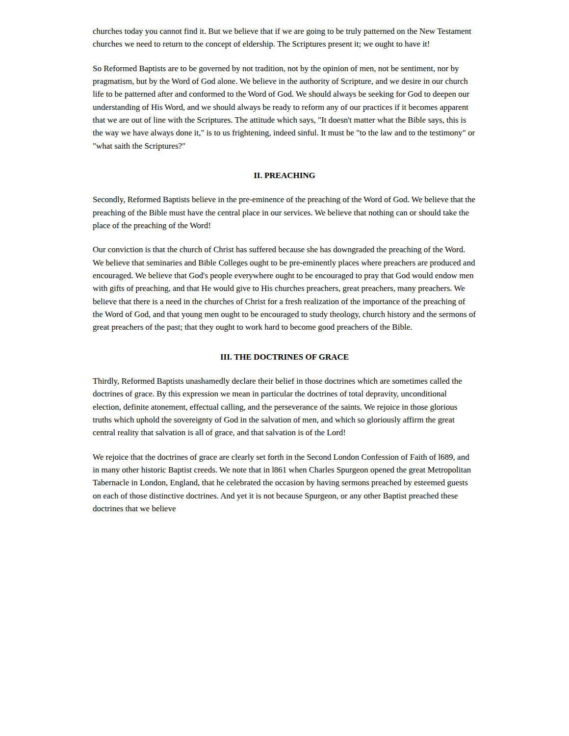churches today you cannot find it. But we believe that if we are going to be truly patterned on the New Testament churches we need to return to the concept of eldership. The Scriptures present it; we ought to have it!
So Reformed Baptists are to be governed by not tradition, not by the opinion of men, not be sentiment, nor by pragmatism, but by the Word of God alone. We believe in the authority of Scripture, and we desire in our church life to be patterned after and conformed to the Word of God. We should always be seeking for God to deepen our understanding of His Word, and we should always be ready to reform any of our practices if it becomes apparent that we are out of line with the Scriptures. The attitude which says, "It doesn't matter what the Bible says, this is the way we have always done it," is to us frightening, indeed sinful. It must be "to the law and to the testimony" or "what saith the Scriptures?"
II. PREACHING
Secondly, Reformed Baptists believe in the pre-eminence of the preaching of the Word of God. We believe that the preaching of the Bible must have the central place in our services. We believe that nothing can or should take the place of the preaching of the Word!
Our conviction is that the church of Christ has suffered because she has downgraded the preaching of the Word. We believe that seminaries and Bible Colleges ought to be pre-eminently places where preachers are produced and encouraged. We believe that God's people everywhere ought to be encouraged to pray that God would endow men with gifts of preaching, and that He would give to His churches preachers, great preachers, many preachers. We believe that there is a need in the churches of Christ for a fresh realization of the importance of the preaching of the Word of God, and that young men ought to be encouraged to study theology, church history and the sermons of great preachers of the past; that they ought to work hard to become good preachers of the Bible.
III. THE DOCTRINES OF GRACE
Thirdly, Reformed Baptists unashamedly declare their belief in those doctrines which are sometimes called the doctrines of grace. By this expression we mean in particular the doctrines of total depravity, unconditional election, definite atonement, effectual calling, and the perseverance of the saints. We rejoice in those glorious truths which uphold the sovereignty of God in the salvation of men, and which so gloriously affirm the great central reality that salvation is all of grace, and that salvation is of the Lord!
We rejoice that the doctrines of grace are clearly set forth in the Second London Confession of Faith of l689, and in many other historic Baptist creeds. We note that in l861 when Charles Spurgeon opened the great Metropolitan Tabernacle in London, England, that he celebrated the occasion by having sermons preached by esteemed guests on each of those distinctive doctrines. And yet it is not because Spurgeon, or any other Baptist preached these doctrines that we believe